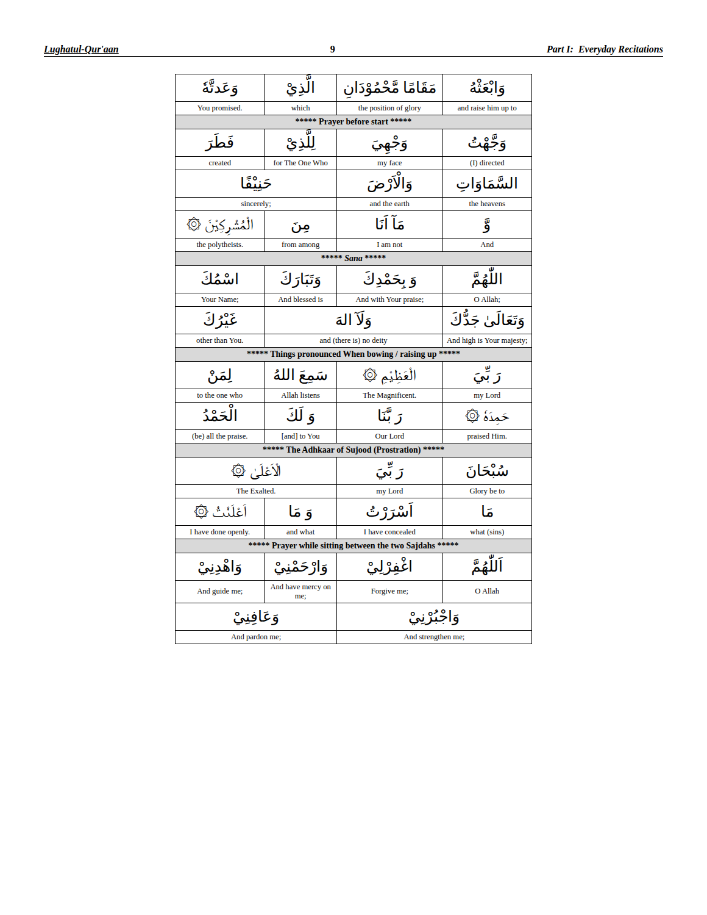Lughatul-Qur'aan 9 Part I: Everyday Recitations
| وَعَدتَّهٗ | الَّذِيْ | مَقَامًا مَّحْمُوْدَانِ | وَابْعَثْهُ |
| You promised. | which | the position of glory | and raise him up to |
| ***** Prayer before start ***** |
| فَطَرَ | لِلَّذِيْ | وَجْهِيَ | وَجَّهْتُ |
| created | for The One Who | my face | (I) directed |
| حَنِيْفًا | وَالْاَرْضَ | السَّمَاوَاتِ |
| sincerely; | and the earth | the heavens |
| الْمُشْرِكِيْنَ ۞ | مِنَ | مَآ اَنَا | وَّ |
| the polytheists. | from among | I am not | And |
| ***** Sana ***** |
| اسْمُكَ | وَتَبَارَكَ | وَ بِحَمْدِكَ | اللّٰهُمَّ |
| Your Name; | And blessed is | And with Your praise; | O Allah; |
| غَيْرُكَ | وَلَآ الهَ | وَتَعَالَىٰ جَدُّكَ |
| other than You. | and (there is) no deity | And high is Your majesty; |
| ***** Things pronounced When bowing / raising up ***** |
| لِمَنْ | سَمِعَ اللهُ | الْعَظِيْمِ ۞ | رَ بِّيَ |
| to the one who | Allah listens | The Magnificent. | my Lord |
| الْحَمْدُ | وَ لَكَ | رَ بَّنَا | حَمِدَهٗ ۞ |
| (be) all the praise. | [and] to You | Our Lord | praised Him. |
| ***** The Adhkaar of Sujood (Prostration) ***** |
| الْاَعْلَىٰ ۞ | رَ بِّيَ | سُبْحَانَ |
| The Exalted. | my Lord | Glory be to |
| اَعْلَنْتُ ۞ | وَ مَا | اَسْرَرْتُ | مَا |
| I have done openly. | and what | I have concealed | what (sins) |
| ***** Prayer while sitting between the two Sajdahs ***** |
| وَاهْدِنِيْ | وَارْحَمْنِيْ | اغْفِرْلِيْ | اَللّٰهُمَّ |
| And guide me; | And have mercy on me; | Forgive me; | O Allah |
| وَعَافِنِيْ | وَاجْبُرْنِيْ |
| And pardon me; | And strengthen me; |